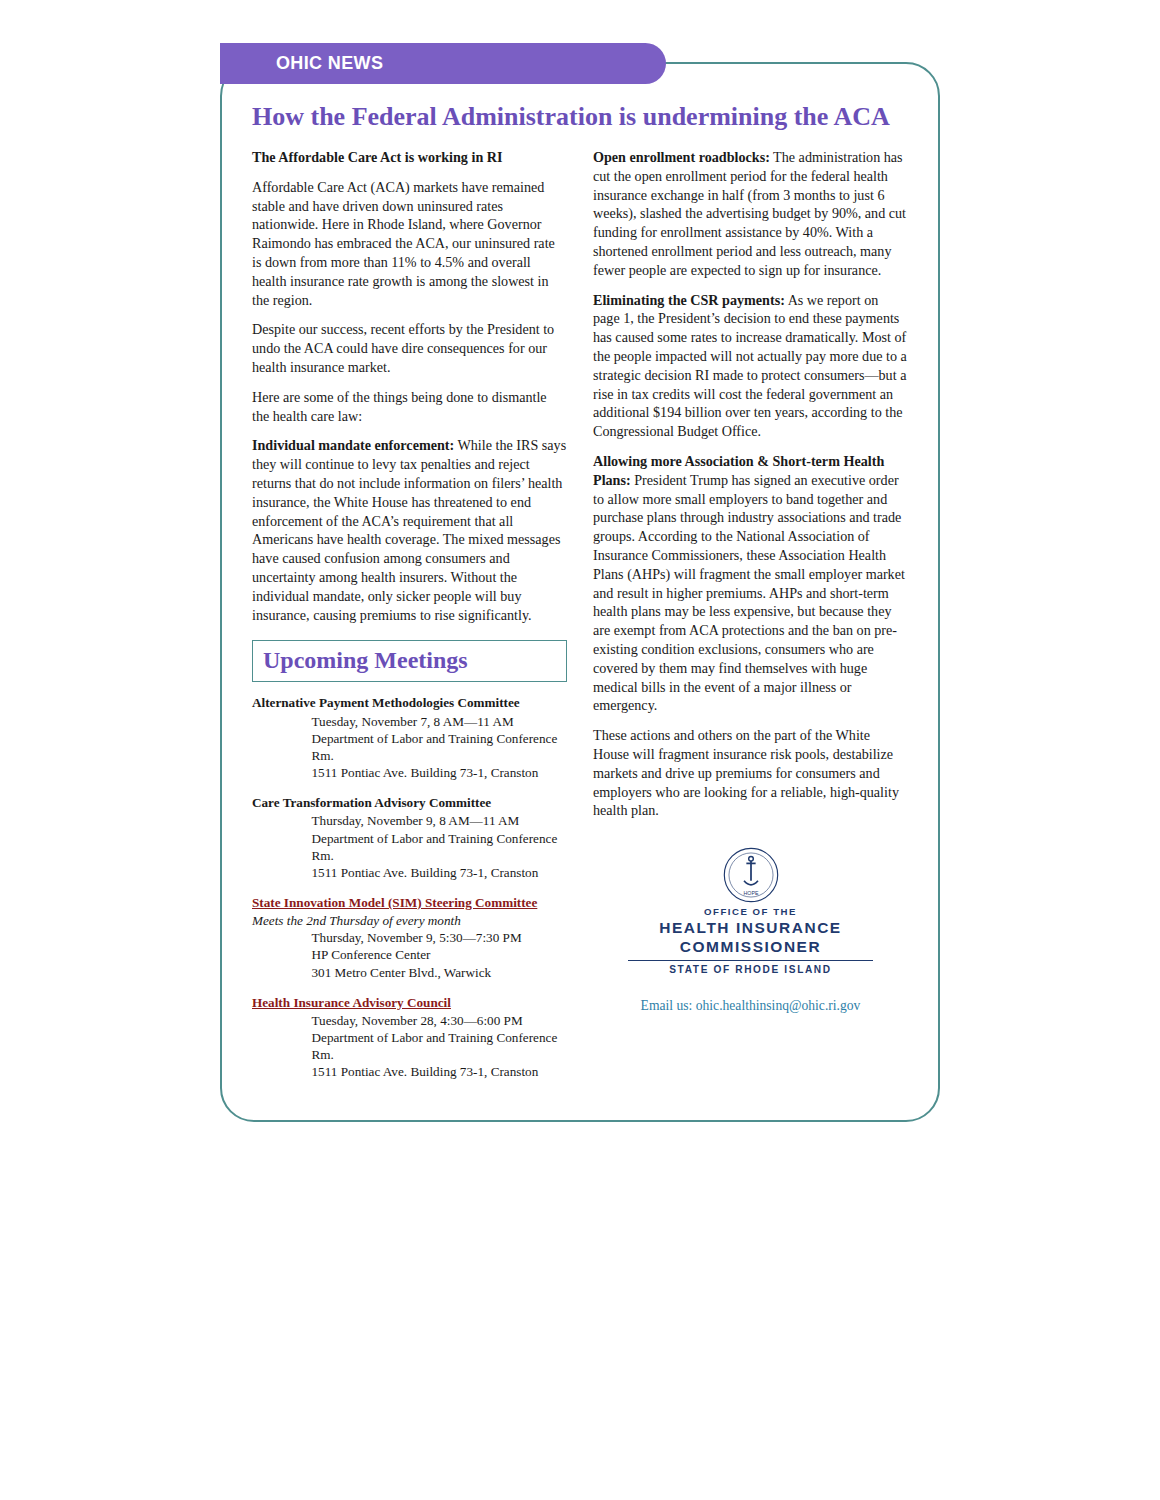OHIC NEWS
How the Federal Administration is undermining the ACA
The Affordable Care Act is working in RI
Affordable Care Act (ACA) markets have remained stable and have driven down uninsured rates nationwide. Here in Rhode Island, where Governor Raimondo has embraced the ACA, our uninsured rate is down from more than 11% to 4.5% and overall health insurance rate growth is among the slowest in the region.
Despite our success, recent efforts by the President to undo the ACA could have dire consequences for our health insurance market.
Here are some of the things being done to dismantle the health care law:
Individual mandate enforcement: While the IRS says they will continue to levy tax penalties and reject returns that do not include information on filers’ health insurance, the White House has threatened to end enforcement of the ACA’s requirement that all Americans have health coverage. The mixed messages have caused confusion among consumers and uncertainty among health insurers. Without the individual mandate, only sicker people will buy insurance, causing premiums to rise significantly.
Upcoming Meetings
Alternative Payment Methodologies Committee Tuesday, November 7, 8 AM—11 AM Department of Labor and Training Conference Rm. 1511 Pontiac Ave. Building 73-1, Cranston
Care Transformation Advisory Committee Thursday, November 9, 8 AM—11 AM Department of Labor and Training Conference Rm. 1511 Pontiac Ave. Building 73-1, Cranston
State Innovation Model (SIM) Steering Committee Meets the 2nd Thursday of every month Thursday, November 9, 5:30—7:30 PM HP Conference Center 301 Metro Center Blvd., Warwick
Health Insurance Advisory Council Tuesday, November 28, 4:30—6:00 PM Department of Labor and Training Conference Rm. 1511 Pontiac Ave. Building 73-1, Cranston
Open enrollment roadblocks: The administration has cut the open enrollment period for the federal health insurance exchange in half (from 3 months to just 6 weeks), slashed the advertising budget by 90%, and cut funding for enrollment assistance by 40%. With a shortened enrollment period and less outreach, many fewer people are expected to sign up for insurance.
Eliminating the CSR payments: As we report on page 1, the President’s decision to end these payments has caused some rates to increase dramatically. Most of the people impacted will not actually pay more due to a strategic decision RI made to protect consumers—but a rise in tax credits will cost the federal government an additional $194 billion over ten years, according to the Congressional Budget Office.
Allowing more Association & Short-term Health Plans: President Trump has signed an executive order to allow more small employers to band together and purchase plans through industry associations and trade groups. According to the National Association of Insurance Commissioners, these Association Health Plans (AHPs) will fragment the small employer market and result in higher premiums. AHPs and short-term health plans may be less expensive, but because they are exempt from ACA protections and the ban on pre-existing condition exclusions, consumers who are covered by them may find themselves with huge medical bills in the event of a major illness or emergency.
These actions and others on the part of the White House will fragment insurance risk pools, destabilize markets and drive up premiums for consumers and employers who are looking for a reliable, high-quality health plan.
HOPE
OFFICE OF THE
HEALTH INSURANCE COMMISSIONER
STATE OF RHODE ISLAND
Email us: ohic.healthinsinq@ohic.ri.gov